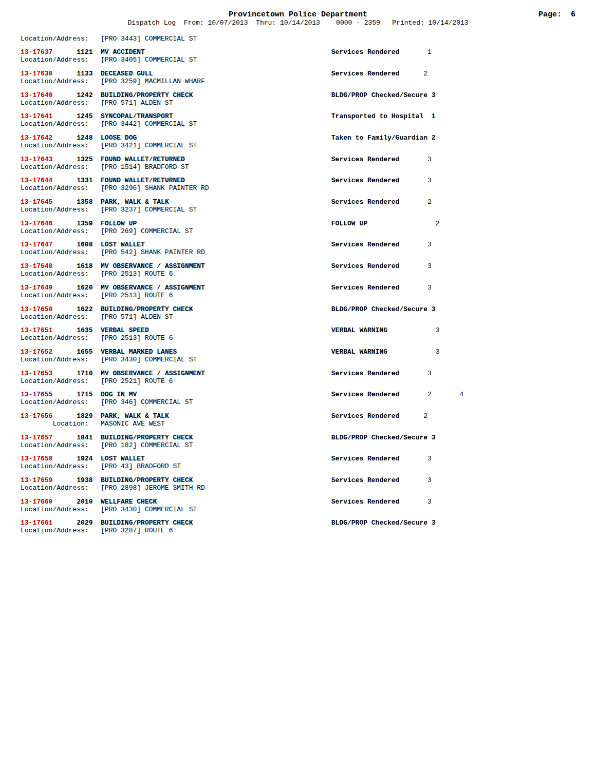Provincetown Police Department Page: 6
Dispatch Log From: 10/07/2013 Thru: 10/14/2013 0000 - 2359 Printed: 10/14/2013
Location/Address: [PRO 3443] COMMERCIAL ST
13-17637 1121 MV ACCIDENT
Services Rendered 1
Location/Address: [PRO 3405] COMMERCIAL ST
13-17638 1133 DECEASED GULL
Services Rendered 2
Location/Address: [PRO 3259] MACMILLAN WHARF
13-17640 1242 BUILDING/PROPERTY CHECK
BLDG/PROP Checked/Secure 3
Location/Address: [PRO 571] ALDEN ST
13-17641 1245 SYNCOPAL/TRANSPORT
Transported to Hospital 1
Location/Address: [PRO 3442] COMMERCIAL ST
13-17642 1248 LOOSE DOG
Taken to Family/Guardian 2
Location/Address: [PRO 3421] COMMERCIAL ST
13-17643 1325 FOUND WALLET/RETURNED
Services Rendered 3
Location/Address: [PRO 1514] BRADFORD ST
13-17644 1331 FOUND WALLET/RETURNED
Services Rendered 3
Location/Address: [PRO 3296] SHANK PAINTER RD
13-17645 1358 PARK, WALK & TALK
Services Rendered 2
Location/Address: [PRO 3237] COMMERCIAL ST
13-17646 1359 FOLLOW UP
FOLLOW UP 2
Location/Address: [PRO 269] COMMERCIAL ST
13-17647 1608 LOST WALLET
Services Rendered 3
Location/Address: [PRO 542] SHANK PAINTER RD
13-17648 1618 MV OBSERVANCE / ASSIGNMENT
Services Rendered 3
Location/Address: [PRO 2513] ROUTE 6
13-17649 1620 MV OBSERVANCE / ASSIGNMENT
Services Rendered 3
Location/Address: [PRO 2513] ROUTE 6
13-17650 1622 BUILDING/PROPERTY CHECK
BLDG/PROP Checked/Secure 3
Location/Address: [PRO 571] ALDEN ST
13-17651 1635 VERBAL SPEED
VERBAL WARNING 3
Location/Address: [PRO 2513] ROUTE 6
13-17652 1655 VERBAL MARKED LANES
VERBAL WARNING 3
Location/Address: [PRO 3430] COMMERCIAL ST
13-17653 1710 MV OBSERVANCE / ASSIGNMENT
Services Rendered 3
Location/Address: [PRO 2521] ROUTE 6
13-17655 1715 DOG IN MV
Services Rendered 2 4
Location/Address: [PRO 346] COMMERCIAL ST
13-17656 1829 PARK, WALK & TALK
Services Rendered 2
Location: MASONIC AVE WEST
13-17657 1841 BUILDING/PROPERTY CHECK
BLDG/PROP Checked/Secure 3
Location/Address: [PRO 182] COMMERCIAL ST
13-17658 1924 LOST WALLET
Services Rendered 3
Location/Address: [PRO 43] BRADFORD ST
13-17659 1938 BUILDING/PROPERTY CHECK
Services Rendered 3
Location/Address: [PRO 2898] JEROME SMITH RD
13-17660 2010 WELLFARE CHECK
Services Rendered 3
Location/Address: [PRO 3430] COMMERCIAL ST
13-17661 2029 BUILDING/PROPERTY CHECK
BLDG/PROP Checked/Secure 3
Location/Address: [PRO 3287] ROUTE 6